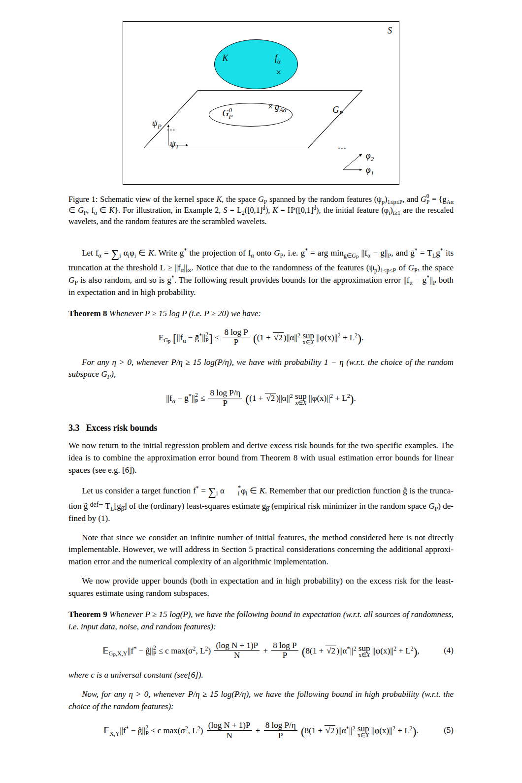S
K fα ×
G0 P × gAα GP
ψP … ψ1
… φ2 φ1
Figure 1: Schematic view of the kernel space K, the space GP spanned by the random features (ψp)1≤p≤P, and G 0 P = {gAα ∈ GP, fα ∈ K}. For illustration, in Example 2, S = L2([0,1]d), K = Hs([0,1]d), the initial feature (φi)i≥1 are the rescaled wavelets, and the random features are the scrambled wavelets.
Let fα = ∑i αiφi ∈ K. Write g* the projection of fα onto GP, i.e. g* = arg ming∈GP ||fα − g||P, and ḡ* = TLg* its truncation at the threshold L ≥ ||fα||∞. Notice that due to the randomness of the features (ψp)1≤p≤P of GP, the space GP is also random, and so is ḡ*. The following result provides bounds for the approximation error ||fα − ḡ*||P both in expectation and in high probability.
Theorem 8 Whenever P ≥ 15 log P (i.e. P ≥ 20) we have:
EGP [||fα − ḡ*||2 P] ≤ 8 log P P ((1 + √2)||α||2 sup x∈X ||φ(x)||2 + L2).
For any η > 0, whenever P/η ≥ 15 log(P/η), we have with probability 1 − η (w.r.t. the choice of the random subspace GP),
||fα − ḡ*||2 P ≤ 8 log P/η P ((1 + √2)||α||2 sup x∈X ||φ(x)||2 + L2).
3.3 Excess risk bounds
We now return to the initial regression problem and derive excess risk bounds for the two specific examples. The idea is to combine the approximation error bound from Theorem 8 with usual estimation error bounds for linear spaces (see e.g. [6]).
Let us consider a target function f* = ∑i α*iφi ∈ K. Remember that our prediction function ĝ is the truncation ĝ def= TL[gβ̂] of the (ordinary) least-squares estimate gβ̂ (empirical risk minimizer in the random space GP) defined by (1).
Note that since we consider an infinite number of initial features, the method considered here is not directly implementable. However, we will address in Section 5 practical considerations concerning the additional approximation error and the numerical complexity of an algorithmic implementation.
We now provide upper bounds (both in expectation and in high probability) on the excess risk for the least-squares estimate using random subspaces.
Theorem 9 Whenever P ≥ 15 log(P), we have the following bound in expectation (w.r.t. all sources of randomness, i.e. input data, noise, and random features):
𝔼GP,X,Y||f* − ĝ||2 P ≤ c max(σ2, L2) (log N + 1)P N + 8 log P P (8(1 + √2)||α*||2 sup x∈X ||φ(x)||2 + L2), (4)
where c is a universal constant (see[6]).
Now, for any η > 0, whenever P/η ≥ 15 log(P/η), we have the following bound in high probability (w.r.t. the choice of the random features):
𝔼X,Y||f* − ĝ||2 P ≤ c max(σ2, L2) (log N + 1)P N + 8 log P/η P (8(1 + √2)||α*||2 sup x∈X ||φ(x)||2 + L2). (5)